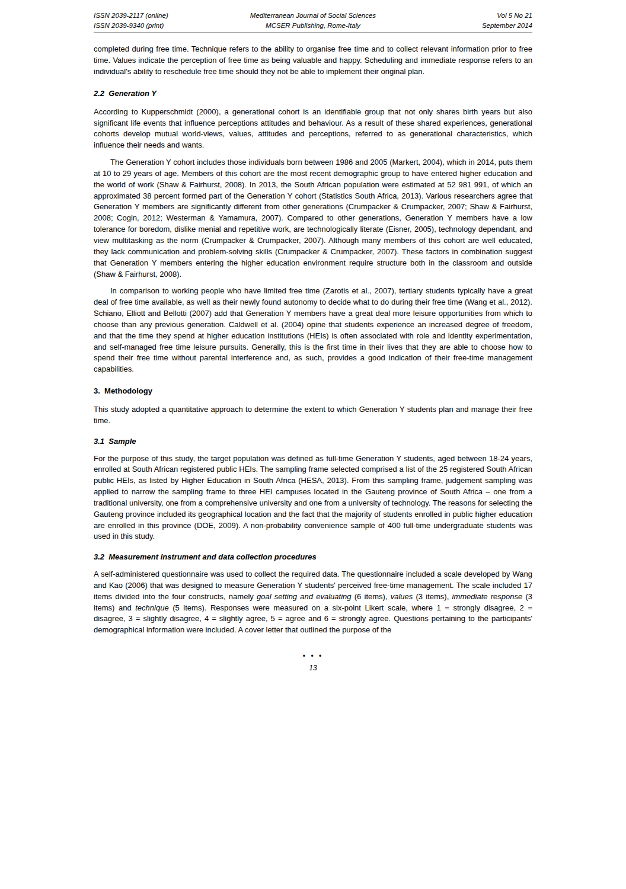| ISSN 2039-2117 (online) ISSN 2039-9340 (print) | Mediterranean Journal of Social Sciences MCSER Publishing, Rome-Italy | Vol 5 No 21 September 2014 |
completed during free time. Technique refers to the ability to organise free time and to collect relevant information prior to free time. Values indicate the perception of free time as being valuable and happy. Scheduling and immediate response refers to an individual's ability to reschedule free time should they not be able to implement their original plan.
2.2 Generation Y
According to Kupperschmidt (2000), a generational cohort is an identifiable group that not only shares birth years but also significant life events that influence perceptions attitudes and behaviour. As a result of these shared experiences, generational cohorts develop mutual world-views, values, attitudes and perceptions, referred to as generational characteristics, which influence their needs and wants.
The Generation Y cohort includes those individuals born between 1986 and 2005 (Markert, 2004), which in 2014, puts them at 10 to 29 years of age. Members of this cohort are the most recent demographic group to have entered higher education and the world of work (Shaw & Fairhurst, 2008). In 2013, the South African population were estimated at 52 981 991, of which an approximated 38 percent formed part of the Generation Y cohort (Statistics South Africa, 2013). Various researchers agree that Generation Y members are significantly different from other generations (Crumpacker & Crumpacker, 2007; Shaw & Fairhurst, 2008; Cogin, 2012; Westerman & Yamamura, 2007). Compared to other generations, Generation Y members have a low tolerance for boredom, dislike menial and repetitive work, are technologically literate (Eisner, 2005), technology dependant, and view multitasking as the norm (Crumpacker & Crumpacker, 2007). Although many members of this cohort are well educated, they lack communication and problem-solving skills (Crumpacker & Crumpacker, 2007). These factors in combination suggest that Generation Y members entering the higher education environment require structure both in the classroom and outside (Shaw & Fairhurst, 2008).
In comparison to working people who have limited free time (Zarotis et al., 2007), tertiary students typically have a great deal of free time available, as well as their newly found autonomy to decide what to do during their free time (Wang et al., 2012). Schiano, Elliott and Bellotti (2007) add that Generation Y members have a great deal more leisure opportunities from which to choose than any previous generation. Caldwell et al. (2004) opine that students experience an increased degree of freedom, and that the time they spend at higher education institutions (HEIs) is often associated with role and identity experimentation, and self-managed free time leisure pursuits. Generally, this is the first time in their lives that they are able to choose how to spend their free time without parental interference and, as such, provides a good indication of their free-time management capabilities.
3. Methodology
This study adopted a quantitative approach to determine the extent to which Generation Y students plan and manage their free time.
3.1 Sample
For the purpose of this study, the target population was defined as full-time Generation Y students, aged between 18-24 years, enrolled at South African registered public HEIs. The sampling frame selected comprised a list of the 25 registered South African public HEIs, as listed by Higher Education in South Africa (HESA, 2013). From this sampling frame, judgement sampling was applied to narrow the sampling frame to three HEI campuses located in the Gauteng province of South Africa – one from a traditional university, one from a comprehensive university and one from a university of technology. The reasons for selecting the Gauteng province included its geographical location and the fact that the majority of students enrolled in public higher education are enrolled in this province (DOE, 2009). A non-probability convenience sample of 400 full-time undergraduate students was used in this study.
3.2 Measurement instrument and data collection procedures
A self-administered questionnaire was used to collect the required data. The questionnaire included a scale developed by Wang and Kao (2006) that was designed to measure Generation Y students' perceived free-time management. The scale included 17 items divided into the four constructs, namely goal setting and evaluating (6 items), values (3 items), immediate response (3 items) and technique (5 items). Responses were measured on a six-point Likert scale, where 1 = strongly disagree, 2 = disagree, 3 = slightly disagree, 4 = slightly agree, 5 = agree and 6 = strongly agree. Questions pertaining to the participants' demographical information were included. A cover letter that outlined the purpose of the
• • •
13